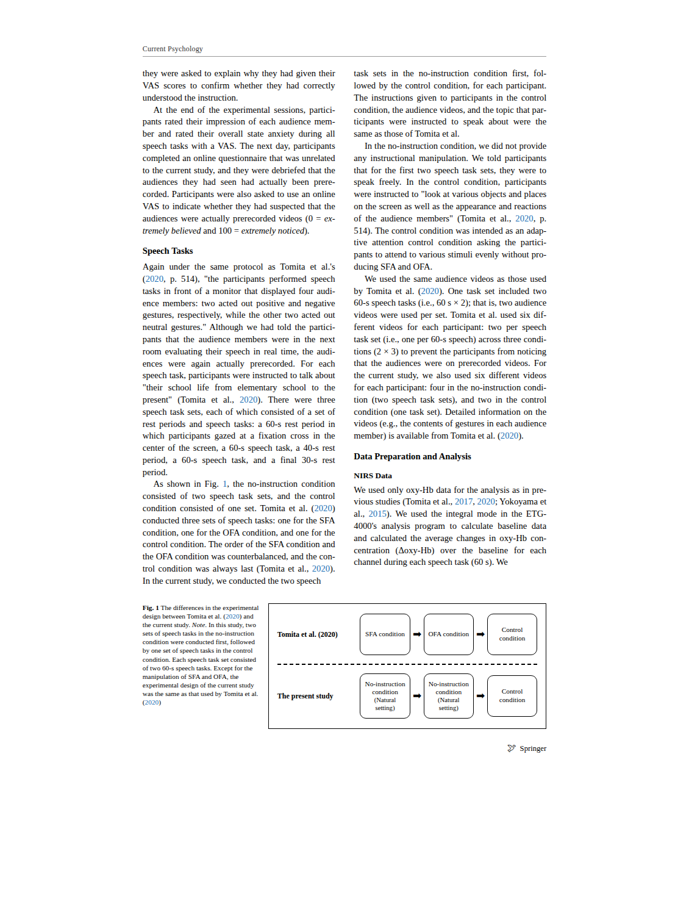Current Psychology
they were asked to explain why they had given their VAS scores to confirm whether they had correctly understood the instruction.
At the end of the experimental sessions, participants rated their impression of each audience member and rated their overall state anxiety during all speech tasks with a VAS. The next day, participants completed an online questionnaire that was unrelated to the current study, and they were debriefed that the audiences they had seen had actually been prerecorded. Participants were also asked to use an online VAS to indicate whether they had suspected that the audiences were actually prerecorded videos (0 = extremely believed and 100 = extremely noticed).
Speech Tasks
Again under the same protocol as Tomita et al.'s (2020, p. 514), "the participants performed speech tasks in front of a monitor that displayed four audience members: two acted out positive and negative gestures, respectively, while the other two acted out neutral gestures." Although we had told the participants that the audience members were in the next room evaluating their speech in real time, the audiences were again actually prerecorded. For each speech task, participants were instructed to talk about "their school life from elementary school to the present" (Tomita et al., 2020). There were three speech task sets, each of which consisted of a set of rest periods and speech tasks: a 60-s rest period in which participants gazed at a fixation cross in the center of the screen, a 60-s speech task, a 40-s rest period, a 60-s speech task, and a final 30-s rest period.
As shown in Fig. 1, the no-instruction condition consisted of two speech task sets, and the control condition consisted of one set. Tomita et al. (2020) conducted three sets of speech tasks: one for the SFA condition, one for the OFA condition, and one for the control condition. The order of the SFA condition and the OFA condition was counterbalanced, and the control condition was always last (Tomita et al., 2020). In the current study, we conducted the two speech
task sets in the no-instruction condition first, followed by the control condition, for each participant. The instructions given to participants in the control condition, the audience videos, and the topic that participants were instructed to speak about were the same as those of Tomita et al.
In the no-instruction condition, we did not provide any instructional manipulation. We told participants that for the first two speech task sets, they were to speak freely. In the control condition, participants were instructed to "look at various objects and places on the screen as well as the appearance and reactions of the audience members" (Tomita et al., 2020, p. 514). The control condition was intended as an adaptive attention control condition asking the participants to attend to various stimuli evenly without producing SFA and OFA.
We used the same audience videos as those used by Tomita et al. (2020). One task set included two 60-s speech tasks (i.e., 60 s × 2); that is, two audience videos were used per set. Tomita et al. used six different videos for each participant: two per speech task set (i.e., one per 60-s speech) across three conditions (2 × 3) to prevent the participants from noticing that the audiences were on prerecorded videos. For the current study, we also used six different videos for each participant: four in the no-instruction condition (two speech task sets), and two in the control condition (one task set). Detailed information on the videos (e.g., the contents of gestures in each audience member) is available from Tomita et al. (2020).
Data Preparation and Analysis
NIRS Data
We used only oxy-Hb data for the analysis as in previous studies (Tomita et al., 2017, 2020; Yokoyama et al., 2015). We used the integral mode in the ETG-4000's analysis program to calculate baseline data and calculated the average changes in oxy-Hb concentration (Δoxy-Hb) over the baseline for each channel during each speech task (60 s). We
Fig. 1 The differences in the experimental design between Tomita et al. (2020) and the current study. Note. In this study, two sets of speech tasks in the no-instruction condition were conducted first, followed by one set of speech tasks in the control condition. Each speech task set consisted of two 60-s speech tasks. Except for the manipulation of SFA and OFA, the experimental design of the current study was the same as that used by Tomita et al. (2020)
Tomita et al. (2020)
SFA condition
➡
OFA condition
➡
Control
condition
The present study
No-instruction
condition
(Natural setting)
➡
No-instruction
condition
(Natural setting)
➡
Control
condition
🕊Springer